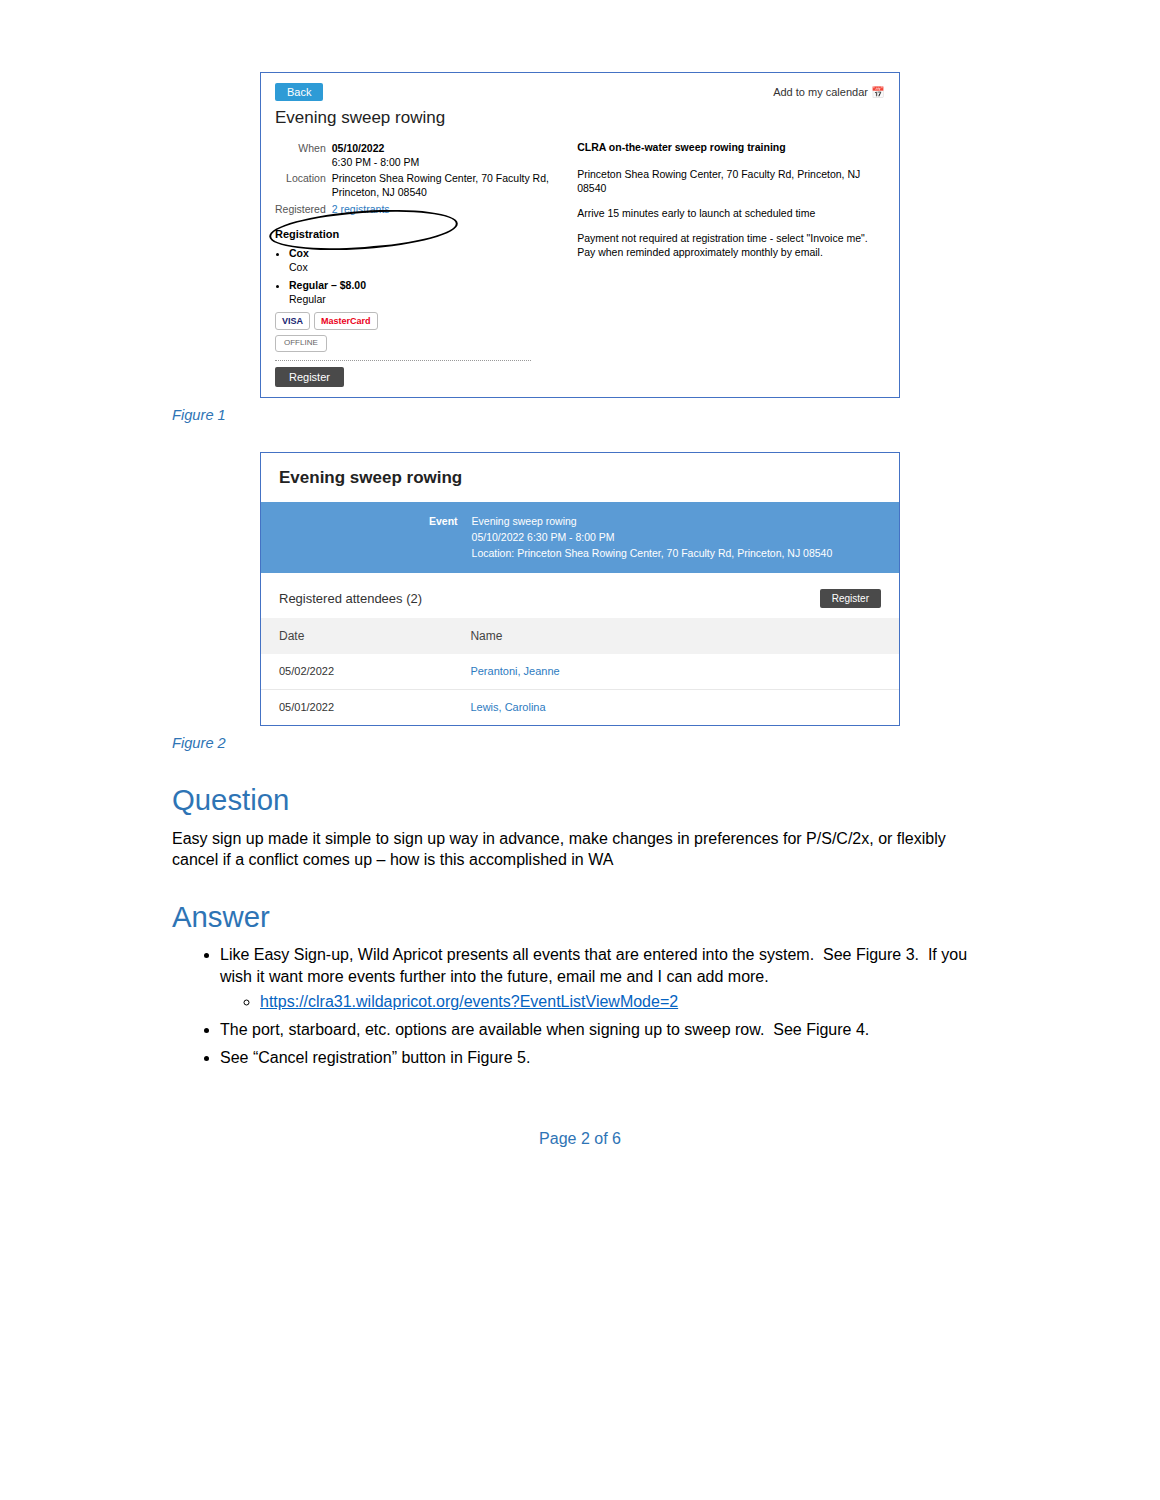Back Add to my calendar 📅
Evening sweep rowing
| When | 05/10/2022 6:30 PM - 8:00 PM |
| Location | Princeton Shea Rowing Center, 70 Faculty Rd, Princeton, NJ 08540 |
| Registered | 2 registrants |
Registration
Cox
Cox
Regular – $8.00
Regular
VISA MasterCard
OFFLINE
Register
CLRA on-the-water sweep rowing training
Princeton Shea Rowing Center, 70 Faculty Rd, Princeton, NJ 08540
Arrive 15 minutes early to launch at scheduled time
Payment not required at registration time - select "Invoice me". Pay when reminded approximately monthly by email.
Figure 1
Evening sweep rowing
Event
Evening sweep rowing
05/10/2022 6:30 PM - 8:00 PM
Location: Princeton Shea Rowing Center, 70 Faculty Rd, Princeton, NJ 08540
Registered attendees (2)
Register
| Date | Name |
| --- | --- |
| 05/02/2022 | Perantoni, Jeanne |
| 05/01/2022 | Lewis, Carolina |
Figure 2
Question
Easy sign up made it simple to sign up way in advance, make changes in preferences for P/S/C/2x, or flexibly cancel if a conflict comes up – how is this accomplished in WA
Answer
Like Easy Sign-up, Wild Apricot presents all events that are entered into the system. See Figure 3. If you wish it want more events further into the future, email me and I can add more.
https://clra31.wildapricot.org/events?EventListViewMode=2
The port, starboard, etc. options are available when signing up to sweep row. See Figure 4.
See “Cancel registration” button in Figure 5.
Page 2 of 6